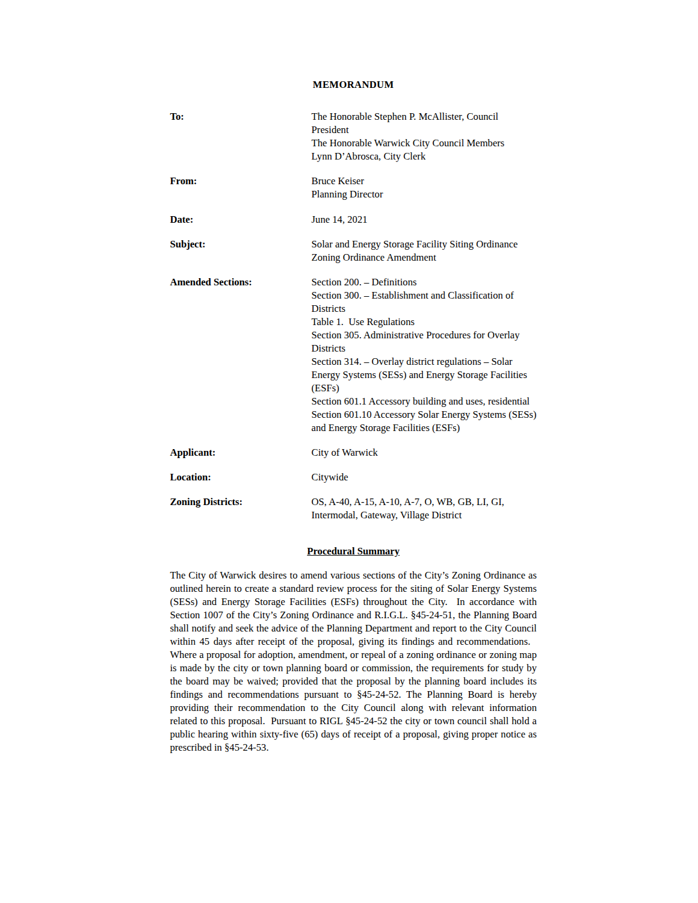MEMORANDUM
| To: | The Honorable Stephen P. McAllister, Council President The Honorable Warwick City Council Members Lynn D’Abrosca, City Clerk |
| From: | Bruce Keiser Planning Director |
| Date: | June 14, 2021 |
| Subject: | Solar and Energy Storage Facility Siting Ordinance Zoning Ordinance Amendment |
| Amended Sections: | Section 200. – Definitions Section 300. – Establishment and Classification of Districts Table 1. Use Regulations Section 305. Administrative Procedures for Overlay Districts Section 314. – Overlay district regulations – Solar Energy Systems (SESs) and Energy Storage Facilities (ESFs) Section 601.1 Accessory building and uses, residential Section 601.10 Accessory Solar Energy Systems (SESs) and Energy Storage Facilities (ESFs) |
| Applicant: | City of Warwick |
| Location: | Citywide |
| Zoning Districts: | OS, A-40, A-15, A-10, A-7, O, WB, GB, LI, GI, Intermodal, Gateway, Village District |
Procedural Summary
The City of Warwick desires to amend various sections of the City’s Zoning Ordinance as outlined herein to create a standard review process for the siting of Solar Energy Systems (SESs) and Energy Storage Facilities (ESFs) throughout the City. In accordance with Section 1007 of the City’s Zoning Ordinance and R.I.G.L. §45-24-51, the Planning Board shall notify and seek the advice of the Planning Department and report to the City Council within 45 days after receipt of the proposal, giving its findings and recommendations. Where a proposal for adoption, amendment, or repeal of a zoning ordinance or zoning map is made by the city or town planning board or commission, the requirements for study by the board may be waived; provided that the proposal by the planning board includes its findings and recommendations pursuant to §45-24-52. The Planning Board is hereby providing their recommendation to the City Council along with relevant information related to this proposal. Pursuant to RIGL §45-24-52 the city or town council shall hold a public hearing within sixty-five (65) days of receipt of a proposal, giving proper notice as prescribed in §45-24-53.